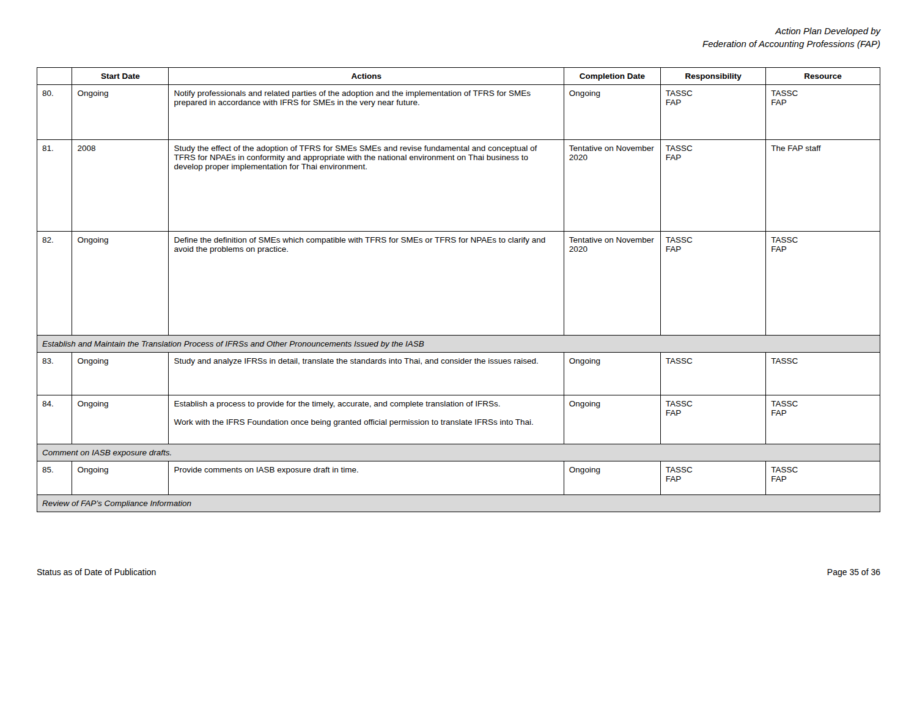Action Plan Developed by
Federation of Accounting Professions (FAP)
| | Start Date | Actions | Completion Date | Responsibility | Resource |
| --- | --- | --- | --- | --- | --- |
| 80. | Ongoing | Notify professionals and related parties of the adoption and the implementation of TFRS for SMEs prepared in accordance with IFRS for SMEs in the very near future. | Ongoing | TASSC FAP | TASSC FAP |
| 81. | 2008 | Study the effect of the adoption of TFRS for SMEs SMEs and revise fundamental and conceptual of TFRS for NPAEs in conformity and appropriate with the national environment on Thai business to develop proper implementation for Thai environment. | Tentative on November 2020 | TASSC FAP | The FAP staff |
| 82. | Ongoing | Define the definition of SMEs which compatible with TFRS for SMEs or TFRS for NPAEs to clarify and avoid the problems on practice. | Tentative on November 2020 | TASSC FAP | TASSC FAP |
| Establish and Maintain the Translation Process of IFRSs and Other Pronouncements Issued by the IASB |
| 83. | Ongoing | Study and analyze IFRSs in detail, translate the standards into Thai, and consider the issues raised. | Ongoing | TASSC | TASSC |
| 84. | Ongoing | Establish a process to provide for the timely, accurate, and complete translation of IFRSs. Work with the IFRS Foundation once being granted official permission to translate IFRSs into Thai. | Ongoing | TASSC FAP | TASSC FAP |
| Comment on IASB exposure drafts. |
| 85. | Ongoing | Provide comments on IASB exposure draft in time. | Ongoing | TASSC FAP | TASSC FAP |
| Review of FAP’s Compliance Information |
Status as of Date of Publication
Page 35 of 36